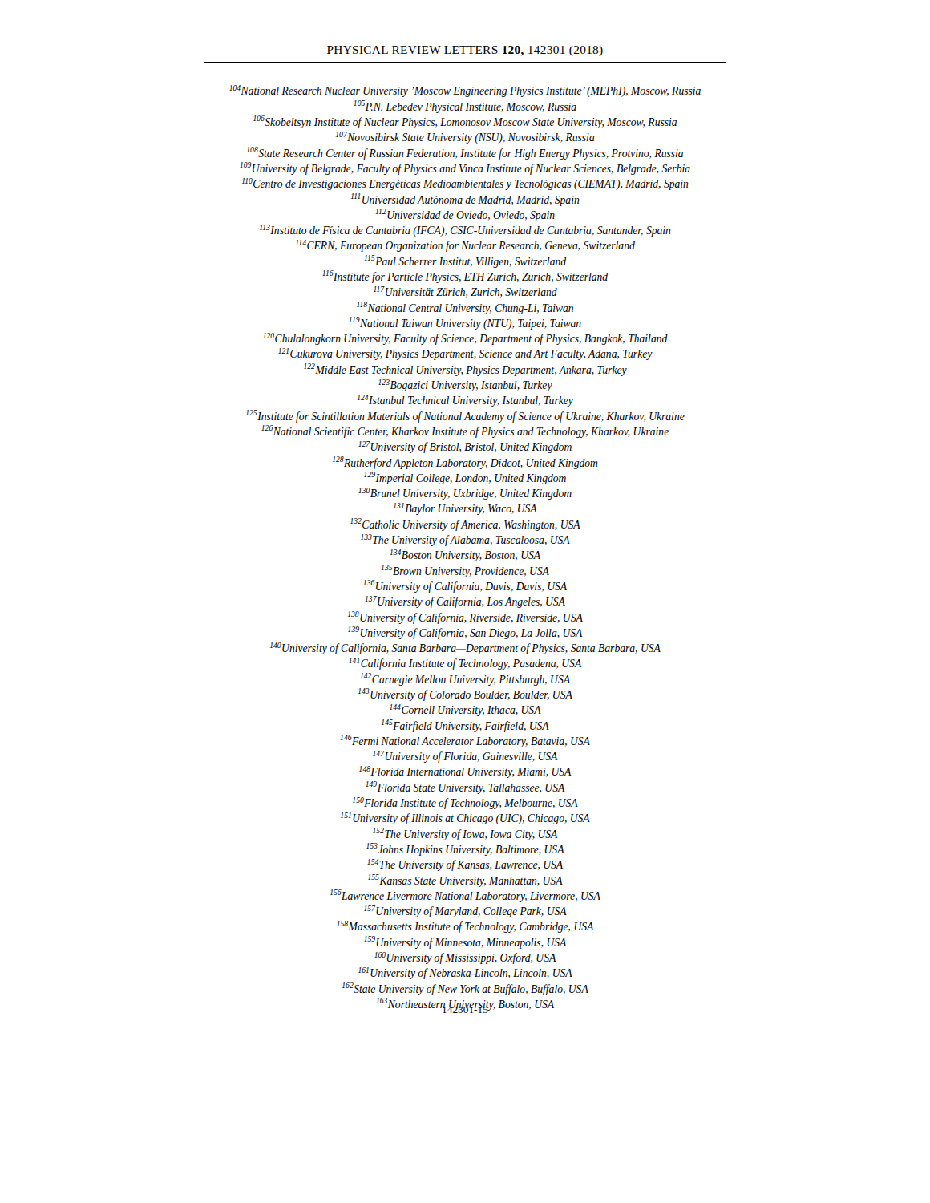PHYSICAL REVIEW LETTERS 120, 142301 (2018)
104National Research Nuclear University ’Moscow Engineering Physics Institute’ (MEPhI), Moscow, Russia
105P.N. Lebedev Physical Institute, Moscow, Russia
106Skobeltsyn Institute of Nuclear Physics, Lomonosov Moscow State University, Moscow, Russia
107Novosibirsk State University (NSU), Novosibirsk, Russia
108State Research Center of Russian Federation, Institute for High Energy Physics, Protvino, Russia
109University of Belgrade, Faculty of Physics and Vinca Institute of Nuclear Sciences, Belgrade, Serbia
110Centro de Investigaciones Energéticas Medioambientales y Tecnológicas (CIEMAT), Madrid, Spain
111Universidad Autónoma de Madrid, Madrid, Spain
112Universidad de Oviedo, Oviedo, Spain
113Instituto de Física de Cantabria (IFCA), CSIC-Universidad de Cantabria, Santander, Spain
114CERN, European Organization for Nuclear Research, Geneva, Switzerland
115Paul Scherrer Institut, Villigen, Switzerland
116Institute for Particle Physics, ETH Zurich, Zurich, Switzerland
117Universität Zürich, Zurich, Switzerland
118National Central University, Chung-Li, Taiwan
119National Taiwan University (NTU), Taipei, Taiwan
120Chulalongkorn University, Faculty of Science, Department of Physics, Bangkok, Thailand
121Cukurova University, Physics Department, Science and Art Faculty, Adana, Turkey
122Middle East Technical University, Physics Department, Ankara, Turkey
123Bogazici University, Istanbul, Turkey
124Istanbul Technical University, Istanbul, Turkey
125Institute for Scintillation Materials of National Academy of Science of Ukraine, Kharkov, Ukraine
126National Scientific Center, Kharkov Institute of Physics and Technology, Kharkov, Ukraine
127University of Bristol, Bristol, United Kingdom
128Rutherford Appleton Laboratory, Didcot, United Kingdom
129Imperial College, London, United Kingdom
130Brunel University, Uxbridge, United Kingdom
131Baylor University, Waco, USA
132Catholic University of America, Washington, USA
133The University of Alabama, Tuscaloosa, USA
134Boston University, Boston, USA
135Brown University, Providence, USA
136University of California, Davis, Davis, USA
137University of California, Los Angeles, USA
138University of California, Riverside, Riverside, USA
139University of California, San Diego, La Jolla, USA
140University of California, Santa Barbara—Department of Physics, Santa Barbara, USA
141California Institute of Technology, Pasadena, USA
142Carnegie Mellon University, Pittsburgh, USA
143University of Colorado Boulder, Boulder, USA
144Cornell University, Ithaca, USA
145Fairfield University, Fairfield, USA
146Fermi National Accelerator Laboratory, Batavia, USA
147University of Florida, Gainesville, USA
148Florida International University, Miami, USA
149Florida State University, Tallahassee, USA
150Florida Institute of Technology, Melbourne, USA
151University of Illinois at Chicago (UIC), Chicago, USA
152The University of Iowa, Iowa City, USA
153Johns Hopkins University, Baltimore, USA
154The University of Kansas, Lawrence, USA
155Kansas State University, Manhattan, USA
156Lawrence Livermore National Laboratory, Livermore, USA
157University of Maryland, College Park, USA
158Massachusetts Institute of Technology, Cambridge, USA
159University of Minnesota, Minneapolis, USA
160University of Mississippi, Oxford, USA
161University of Nebraska-Lincoln, Lincoln, USA
162State University of New York at Buffalo, Buffalo, USA
163Northeastern University, Boston, USA
142301-15